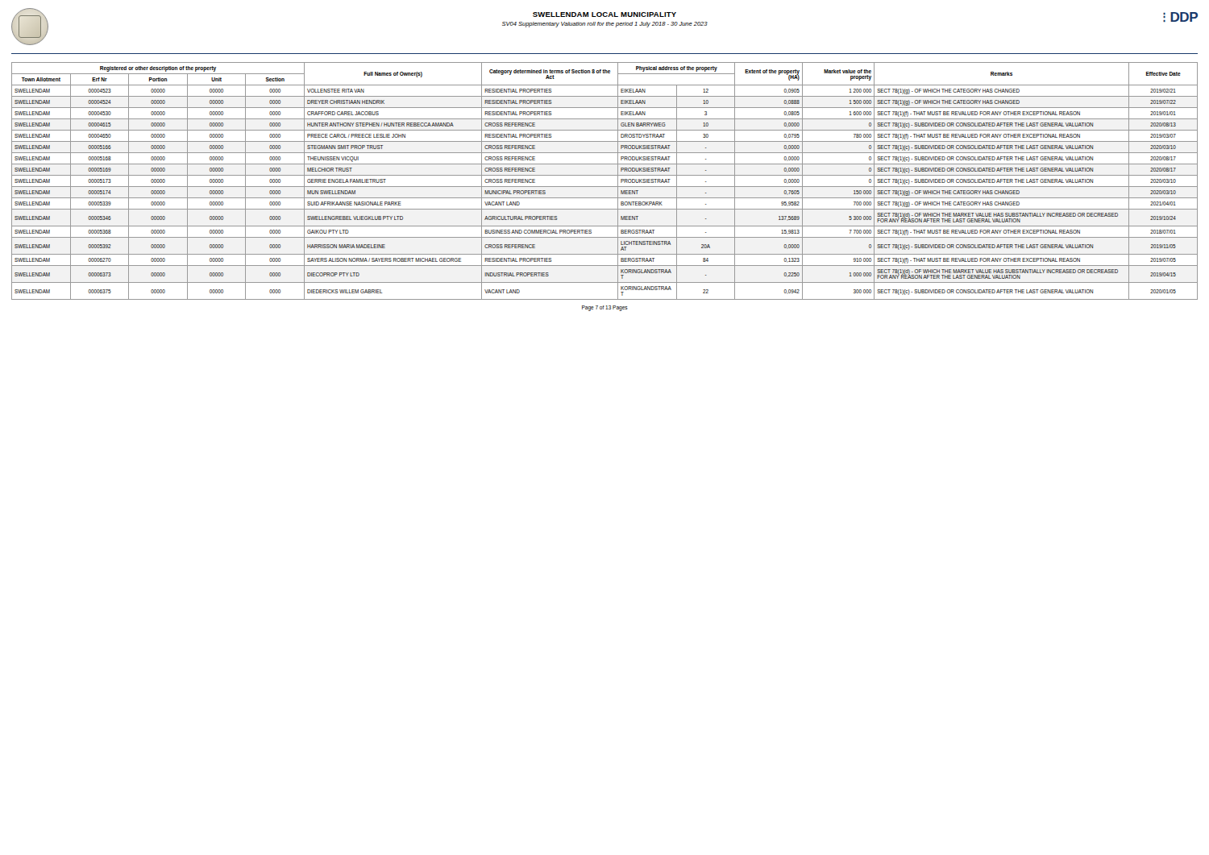SWELLENDAM LOCAL MUNICIPALITY
SV04 Supplementary Valuation roll for the period 1 July 2018 - 30 June 2023
⋮DDP
| Registered or other description of the property | Full Names of Owner(s) | Category determined in terms of Section 8 of the Act | Physical address of the property | Extent of the property (HA) | Market value of the property | Remarks | Effective Date |
| --- | --- | --- | --- | --- | --- | --- | --- |
| Town Allotment | Erf Nr | Portion | Unit | Section | |
| SWELLENDAM | 00004523 | 00000 | 00000 | 0000 | VOLLENSTEE RITA VAN | RESIDENTIAL PROPERTIES | EIKELAAN | 12 | 0,0905 | 1 200 000 | SECT 78(1)(g) - OF WHICH THE CATEGORY HAS CHANGED | 2019/02/21 |
| SWELLENDAM | 00004524 | 00000 | 00000 | 0000 | DREYER CHRISTIAAN HENDRIK | RESIDENTIAL PROPERTIES | EIKELAAN | 10 | 0,0888 | 1 500 000 | SECT 78(1)(g) - OF WHICH THE CATEGORY HAS CHANGED | 2019/07/22 |
| SWELLENDAM | 00004530 | 00000 | 00000 | 0000 | CRAFFORD CAREL JACOBUS | RESIDENTIAL PROPERTIES | EIKELAAN | 3 | 0,0805 | 1 600 000 | SECT 78(1)(f) - THAT MUST BE REVALUED FOR ANY OTHER EXCEPTIONAL REASON | 2019/01/01 |
| SWELLENDAM | 00004615 | 00000 | 00000 | 0000 | HUNTER ANTHONY STEPHEN / HUNTER REBECCA AMANDA | CROSS REFERENCE | GLEN BARRYWEG | 10 | 0,0000 | 0 | SECT 78(1)(c) - SUBDIVIDED OR CONSOLIDATED AFTER THE LAST GENERAL VALUATION | 2020/08/13 |
| SWELLENDAM | 00004650 | 00000 | 00000 | 0000 | PREECE CAROL / PREECE LESLIE JOHN | RESIDENTIAL PROPERTIES | DROSTDYSTRAAT | 30 | 0,0795 | 780 000 | SECT 78(1)(f) - THAT MUST BE REVALUED FOR ANY OTHER EXCEPTIONAL REASON | 2019/03/07 |
| SWELLENDAM | 00005166 | 00000 | 00000 | 0000 | STEGMANN SMIT PROP TRUST | CROSS REFERENCE | PRODUKSIESTRAAT | - | 0,0000 | 0 | SECT 78(1)(c) - SUBDIVIDED OR CONSOLIDATED AFTER THE LAST GENERAL VALUATION | 2020/03/10 |
| SWELLENDAM | 00005168 | 00000 | 00000 | 0000 | THEUNISSEN VICQUI | CROSS REFERENCE | PRODUKSIESTRAAT | - | 0,0000 | 0 | SECT 78(1)(c) - SUBDIVIDED OR CONSOLIDATED AFTER THE LAST GENERAL VALUATION | 2020/08/17 |
| SWELLENDAM | 00005169 | 00000 | 00000 | 0000 | MELCHIOR TRUST | CROSS REFERENCE | PRODUKSIESTRAAT | - | 0,0000 | 0 | SECT 78(1)(c) - SUBDIVIDED OR CONSOLIDATED AFTER THE LAST GENERAL VALUATION | 2020/08/17 |
| SWELLENDAM | 00005173 | 00000 | 00000 | 0000 | GERRIE ENGELA FAMILIETRUST | CROSS REFERENCE | PRODUKSIESTRAAT | - | 0,0000 | 0 | SECT 78(1)(c) - SUBDIVIDED OR CONSOLIDATED AFTER THE LAST GENERAL VALUATION | 2020/03/10 |
| SWELLENDAM | 00005174 | 00000 | 00000 | 0000 | MUN SWELLENDAM | MUNICIPAL PROPERTIES | MEENT | - | 0,7605 | 150 000 | SECT 78(1)(g) - OF WHICH THE CATEGORY HAS CHANGED | 2020/03/10 |
| SWELLENDAM | 00005339 | 00000 | 00000 | 0000 | SUID AFRIKAANSE NASIONALE PARKE | VACANT LAND | BONTEBOKPARK | - | 95,9582 | 700 000 | SECT 78(1)(g) - OF WHICH THE CATEGORY HAS CHANGED | 2021/04/01 |
| SWELLENDAM | 00005346 | 00000 | 00000 | 0000 | SWELLENGREBEL VLIEGKLUB PTY LTD | AGRICULTURAL PROPERTIES | MEENT | - | 137,5689 | 5 300 000 | SECT 78(1)(d) - OF WHICH THE MARKET VALUE HAS SUBSTANTIALLY INCREASED OR DECREASED FOR ANY REASON AFTER THE LAST GENERAL VALUATION | 2019/10/24 |
| SWELLENDAM | 00005368 | 00000 | 00000 | 0000 | GAIKOU PTY LTD | BUSINESS AND COMMERCIAL PROPERTIES | BERGSTRAAT | - | 15,9813 | 7 700 000 | SECT 78(1)(f) - THAT MUST BE REVALUED FOR ANY OTHER EXCEPTIONAL REASON | 2018/07/01 |
| SWELLENDAM | 00005392 | 00000 | 00000 | 0000 | HARRISSON MARIA MADELEINE | CROSS REFERENCE | LICHTENSTEINSTRAAT | 20A | 0,0000 | 0 | SECT 78(1)(c) - SUBDIVIDED OR CONSOLIDATED AFTER THE LAST GENERAL VALUATION | 2019/11/05 |
| SWELLENDAM | 00006270 | 00000 | 00000 | 0000 | SAYERS ALISON NORMA / SAYERS ROBERT MICHAEL GEORGE | RESIDENTIAL PROPERTIES | BERGSTRAAT | 84 | 0,1323 | 910 000 | SECT 78(1)(f) - THAT MUST BE REVALUED FOR ANY OTHER EXCEPTIONAL REASON | 2019/07/05 |
| SWELLENDAM | 00006373 | 00000 | 00000 | 0000 | DIECOPROP PTY LTD | INDUSTRIAL PROPERTIES | KORINGLANDSTRAAT | - | 0,2250 | 1 000 000 | SECT 78(1)(d) - OF WHICH THE MARKET VALUE HAS SUBSTANTIALLY INCREASED OR DECREASED FOR ANY REASON AFTER THE LAST GENERAL VALUATION | 2019/04/15 |
| SWELLENDAM | 00006375 | 00000 | 00000 | 0000 | DIEDERICKS WILLEM GABRIEL | VACANT LAND | KORINGLANDSTRAAT | 22 | 0,0942 | 300 000 | SECT 78(1)(c) - SUBDIVIDED OR CONSOLIDATED AFTER THE LAST GENERAL VALUATION | 2020/01/05 |
Page 7 of 13 Pages